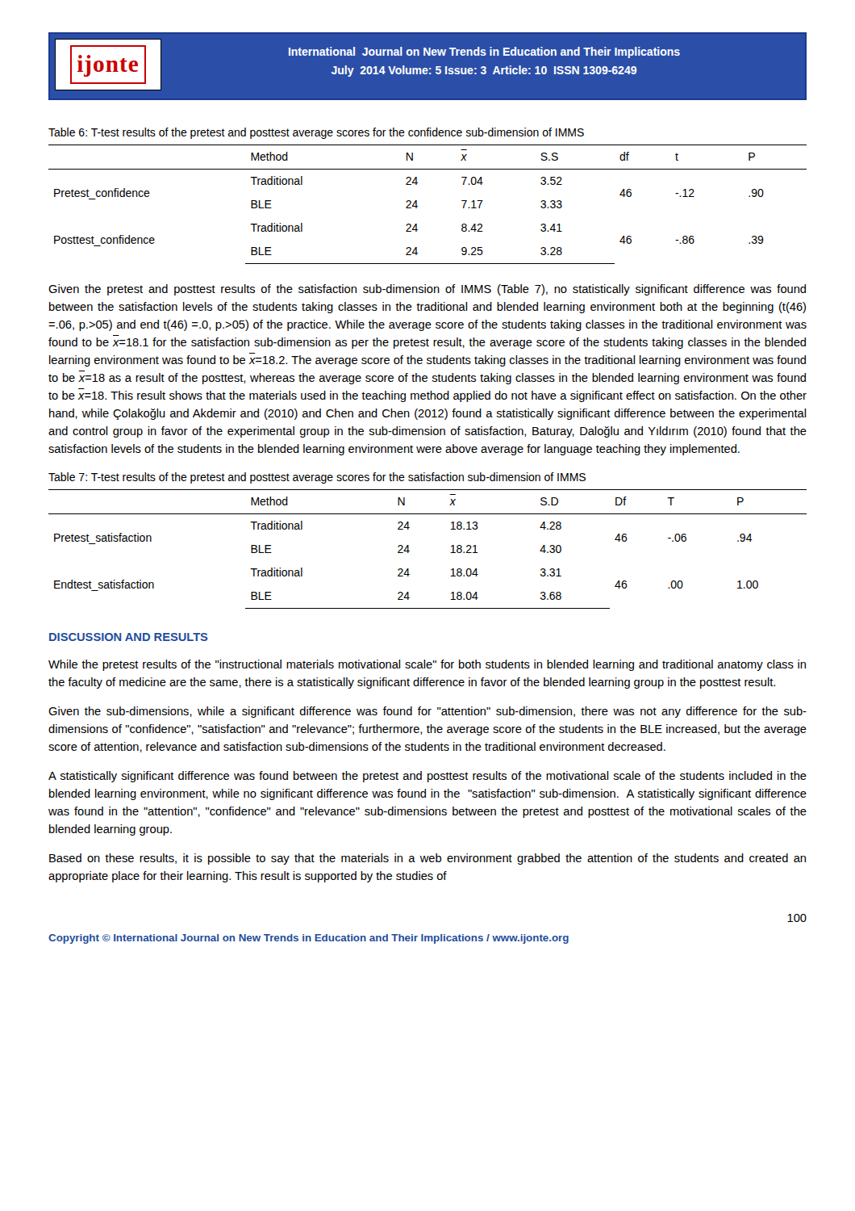ijonte
International Journal on New Trends in Education and Their Implications
July 2014 Volume: 5 Issue: 3 Article: 10 ISSN 1309-6249
Table 6: T-test results of the pretest and posttest average scores for the confidence sub-dimension of IMMS
| | Method | N | x | S.S | df | t | P |
| --- | --- | --- | --- | --- | --- | --- | --- |
| Pretest_confidence | Traditional | 24 | 7.04 | 3.52 | 46 | -.12 | .90 |
| BLE | 24 | 7.17 | 3.33 |
| Posttest_confidence | Traditional | 24 | 8.42 | 3.41 | 46 | -.86 | .39 |
| BLE | 24 | 9.25 | 3.28 |
Given the pretest and posttest results of the satisfaction sub-dimension of IMMS (Table 7), no statistically significant difference was found between the satisfaction levels of the students taking classes in the traditional and blended learning environment both at the beginning (t(46) =.06, p.>05) and end t(46) =.0, p.>05) of the practice. While the average score of the students taking classes in the traditional environment was found to be x=18.1 for the satisfaction sub-dimension as per the pretest result, the average score of the students taking classes in the blended learning environment was found to be x=18.2. The average score of the students taking classes in the traditional learning environment was found to be x=18 as a result of the posttest, whereas the average score of the students taking classes in the blended learning environment was found to be x=18. This result shows that the materials used in the teaching method applied do not have a significant effect on satisfaction. On the other hand, while Çolakoğlu and Akdemir and (2010) and Chen and Chen (2012) found a statistically significant difference between the experimental and control group in favor of the experimental group in the sub-dimension of satisfaction, Baturay, Daloğlu and Yıldırım (2010) found that the satisfaction levels of the students in the blended learning environment were above average for language teaching they implemented.
Table 7: T-test results of the pretest and posttest average scores for the satisfaction sub-dimension of IMMS
| | Method | N | x | S.D | Df | T | P |
| --- | --- | --- | --- | --- | --- | --- | --- |
| Pretest_satisfaction | Traditional | 24 | 18.13 | 4.28 | 46 | -.06 | .94 |
| BLE | 24 | 18.21 | 4.30 |
| Endtest_satisfaction | Traditional | 24 | 18.04 | 3.31 | 46 | .00 | 1.00 |
| BLE | 24 | 18.04 | 3.68 |
DISCUSSION AND RESULTS
While the pretest results of the "instructional materials motivational scale" for both students in blended learning and traditional anatomy class in the faculty of medicine are the same, there is a statistically significant difference in favor of the blended learning group in the posttest result.
Given the sub-dimensions, while a significant difference was found for "attention" sub-dimension, there was not any difference for the sub-dimensions of "confidence", "satisfaction" and "relevance"; furthermore, the average score of the students in the BLE increased, but the average score of attention, relevance and satisfaction sub-dimensions of the students in the traditional environment decreased.
A statistically significant difference was found between the pretest and posttest results of the motivational scale of the students included in the blended learning environment, while no significant difference was found in the "satisfaction" sub-dimension. A statistically significant difference was found in the "attention", "confidence" and "relevance" sub-dimensions between the pretest and posttest of the motivational scales of the blended learning group.
Based on these results, it is possible to say that the materials in a web environment grabbed the attention of the students and created an appropriate place for their learning. This result is supported by the studies of
100
Copyright © International Journal on New Trends in Education and Their Implications / www.ijonte.org